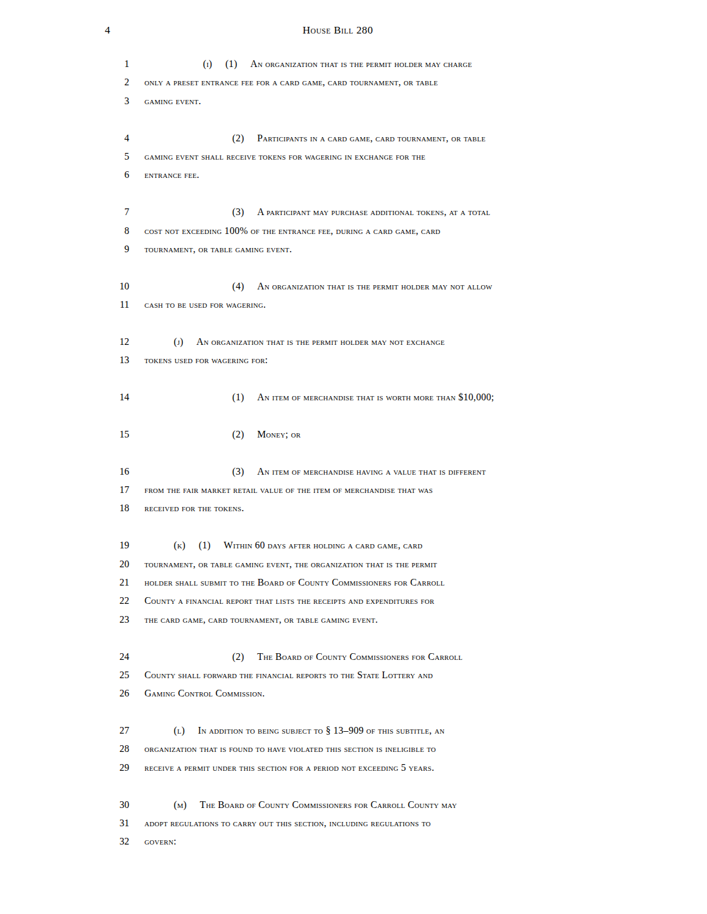4 House Bill 280
1 (i) (1) An organization that is the permit holder may charge
2 only a preset entrance fee for a card game, card tournament, or table
3 gaming event.
4 (2) Participants in a card game, card tournament, or table
5 gaming event shall receive tokens for wagering in exchange for the
6 entrance fee.
7 (3) A participant may purchase additional tokens, at a total
8 cost not exceeding 100% of the entrance fee, during a card game, card
9 tournament, or table gaming event.
10 (4) An organization that is the permit holder may not allow
11 cash to be used for wagering.
12 (j) An organization that is the permit holder may not exchange
13 tokens used for wagering for:
14 (1) An item of merchandise that is worth more than $10,000;
15 (2) Money; or
16 (3) An item of merchandise having a value that is different
17 from the fair market retail value of the item of merchandise that was
18 received for the tokens.
19 (k) (1) Within 60 days after holding a card game, card
20 tournament, or table gaming event, the organization that is the permit
21 holder shall submit to the Board of County Commissioners for Carroll
22 County a financial report that lists the receipts and expenditures for
23 the card game, card tournament, or table gaming event.
24 (2) The Board of County Commissioners for Carroll
25 County shall forward the financial reports to the State Lottery and
26 Gaming Control Commission.
27 (l) In addition to being subject to § 13–909 of this subtitle, an
28 organization that is found to have violated this section is ineligible to
29 receive a permit under this section for a period not exceeding 5 years.
30 (m) The Board of County Commissioners for Carroll County may
31 adopt regulations to carry out this section, including regulations to
32 govern: